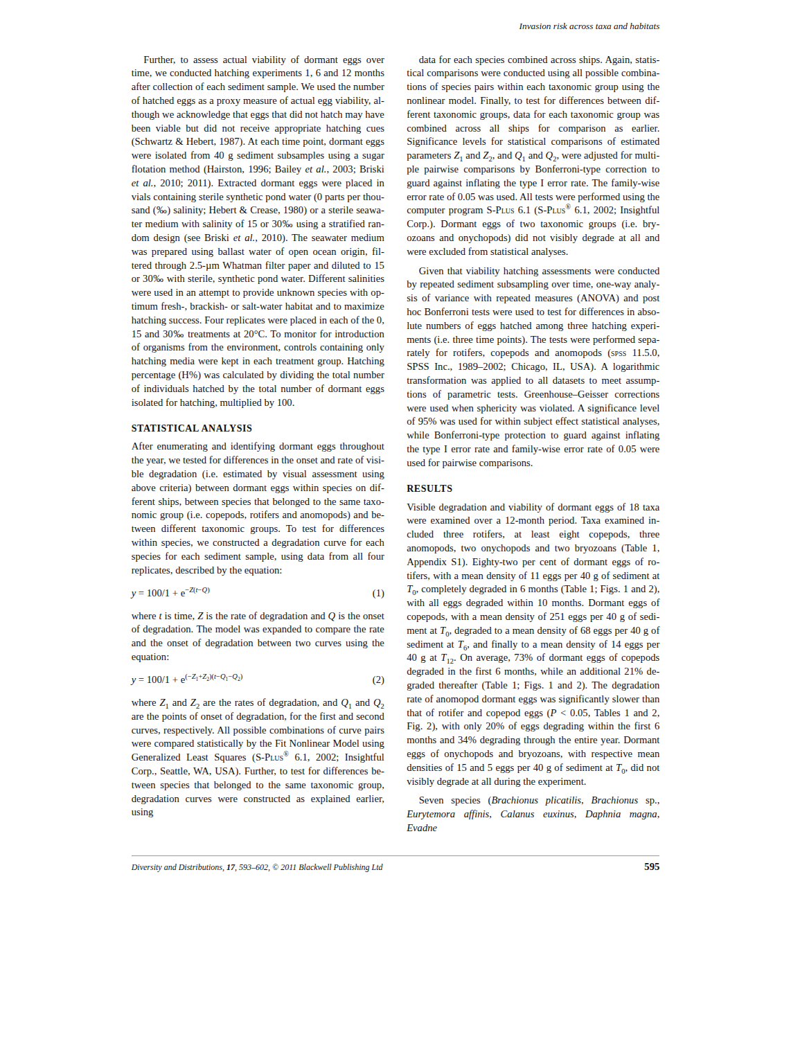Invasion risk across taxa and habitats
Further, to assess actual viability of dormant eggs over time, we conducted hatching experiments 1, 6 and 12 months after collection of each sediment sample. We used the number of hatched eggs as a proxy measure of actual egg viability, although we acknowledge that eggs that did not hatch may have been viable but did not receive appropriate hatching cues (Schwartz & Hebert, 1987). At each time point, dormant eggs were isolated from 40 g sediment subsamples using a sugar flotation method (Hairston, 1996; Bailey et al., 2003; Briski et al., 2010; 2011). Extracted dormant eggs were placed in vials containing sterile synthetic pond water (0 parts per thousand (‰) salinity; Hebert & Crease, 1980) or a sterile seawater medium with salinity of 15 or 30‰ using a stratified random design (see Briski et al., 2010). The seawater medium was prepared using ballast water of open ocean origin, filtered through 2.5-µm Whatman filter paper and diluted to 15 or 30‰ with sterile, synthetic pond water. Different salinities were used in an attempt to provide unknown species with optimum fresh-, brackish- or salt-water habitat and to maximize hatching success. Four replicates were placed in each of the 0, 15 and 30‰ treatments at 20°C. To monitor for introduction of organisms from the environment, controls containing only hatching media were kept in each treatment group. Hatching percentage (H%) was calculated by dividing the total number of individuals hatched by the total number of dormant eggs isolated for hatching, multiplied by 100.
Statistical analysis
After enumerating and identifying dormant eggs throughout the year, we tested for differences in the onset and rate of visible degradation (i.e. estimated by visual assessment using above criteria) between dormant eggs within species on different ships, between species that belonged to the same taxonomic group (i.e. copepods, rotifers and anomopods) and between different taxonomic groups. To test for differences within species, we constructed a degradation curve for each species for each sediment sample, using data from all four replicates, described by the equation:
y = 100/1 + e−Z(t−Q) (1)
where t is time, Z is the rate of degradation and Q is the onset of degradation. The model was expanded to compare the rate and the onset of degradation between two curves using the equation:
y = 100/1 + e(−Z1+Z2)(t−Q1−Q2) (2)
where Z1 and Z2 are the rates of degradation, and Q1 and Q2 are the points of onset of degradation, for the first and second curves, respectively. All possible combinations of curve pairs were compared statistically by the Fit Nonlinear Model using Generalized Least Squares (S-Plus® 6.1, 2002; Insightful Corp., Seattle, WA, USA). Further, to test for differences between species that belonged to the same taxonomic group, degradation curves were constructed as explained earlier, using
data for each species combined across ships. Again, statistical comparisons were conducted using all possible combinations of species pairs within each taxonomic group using the nonlinear model. Finally, to test for differences between different taxonomic groups, data for each taxonomic group was combined across all ships for comparison as earlier. Significance levels for statistical comparisons of estimated parameters Z1 and Z2, and Q1 and Q2, were adjusted for multiple pairwise comparisons by Bonferroni-type correction to guard against inflating the type I error rate. The family-wise error rate of 0.05 was used. All tests were performed using the computer program S-Plus 6.1 (S-Plus® 6.1, 2002; Insightful Corp.). Dormant eggs of two taxonomic groups (i.e. bryozoans and onychopods) did not visibly degrade at all and were excluded from statistical analyses.
Given that viability hatching assessments were conducted by repeated sediment subsampling over time, one-way analysis of variance with repeated measures (ANOVA) and post hoc Bonferroni tests were used to test for differences in absolute numbers of eggs hatched among three hatching experiments (i.e. three time points). The tests were performed separately for rotifers, copepods and anomopods (spss 11.5.0, SPSS Inc., 1989–2002; Chicago, IL, USA). A logarithmic transformation was applied to all datasets to meet assumptions of parametric tests. Greenhouse–Geisser corrections were used when sphericity was violated. A significance level of 95% was used for within subject effect statistical analyses, while Bonferroni-type protection to guard against inflating the type I error rate and family-wise error rate of 0.05 were used for pairwise comparisons.
Results
Visible degradation and viability of dormant eggs of 18 taxa were examined over a 12-month period. Taxa examined included three rotifers, at least eight copepods, three anomopods, two onychopods and two bryozoans (Table 1, Appendix S1). Eighty-two per cent of dormant eggs of rotifers, with a mean density of 11 eggs per 40 g of sediment at T0, completely degraded in 6 months (Table 1; Figs. 1 and 2), with all eggs degraded within 10 months. Dormant eggs of copepods, with a mean density of 251 eggs per 40 g of sediment at T0, degraded to a mean density of 68 eggs per 40 g of sediment at T6, and finally to a mean density of 14 eggs per 40 g at T12. On average, 73% of dormant eggs of copepods degraded in the first 6 months, while an additional 21% degraded thereafter (Table 1; Figs. 1 and 2). The degradation rate of anomopod dormant eggs was significantly slower than that of rotifer and copepod eggs (P < 0.05, Tables 1 and 2, Fig. 2), with only 20% of eggs degrading within the first 6 months and 34% degrading through the entire year. Dormant eggs of onychopods and bryozoans, with respective mean densities of 15 and 5 eggs per 40 g of sediment at T0, did not visibly degrade at all during the experiment.
Seven species (Brachionus plicatilis, Brachionus sp., Eurytemora affinis, Calanus euxinus, Daphnia magna, Evadne
Diversity and Distributions, 17, 593–602, © 2011 Blackwell Publishing Ltd 595